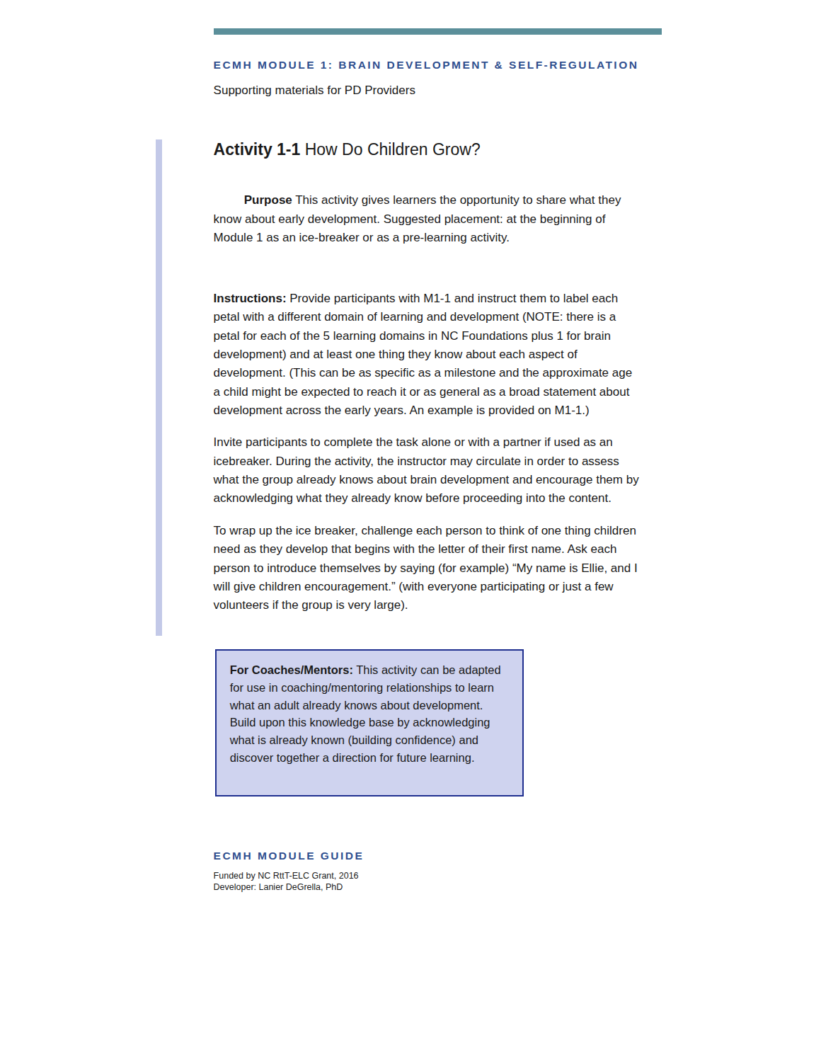ECMH Module 1: Brain Development & Self-Regulation
Supporting materials for PD Providers
Activity 1-1 How Do Children Grow?
Purpose This activity gives learners the opportunity to share what they know about early development. Suggested placement: at the beginning of Module 1 as an ice-breaker or as a pre-learning activity.
Instructions: Provide participants with M1-1 and instruct them to label each petal with a different domain of learning and development (NOTE: there is a petal for each of the 5 learning domains in NC Foundations plus 1 for brain development) and at least one thing they know about each aspect of development. (This can be as specific as a milestone and the approximate age a child might be expected to reach it or as general as a broad statement about development across the early years. An example is provided on M1-1.)
Invite participants to complete the task alone or with a partner if used as an icebreaker. During the activity, the instructor may circulate in order to assess what the group already knows about brain development and encourage them by acknowledging what they already know before proceeding into the content.
To wrap up the ice breaker, challenge each person to think of one thing children need as they develop that begins with the letter of their first name. Ask each person to introduce themselves by saying (for example) “My name is Ellie, and I will give children encouragement.” (with everyone participating or just a few volunteers if the group is very large).
For Coaches/Mentors: This activity can be adapted for use in coaching/mentoring relationships to learn what an adult already knows about development.
Build upon this knowledge base by acknowledging what is already known (building confidence) and discover together a direction for future learning.
ECMH Module Guide
Funded by NC RttT-ELC Grant, 2016
Developer: Lanier DeGrella, PhD